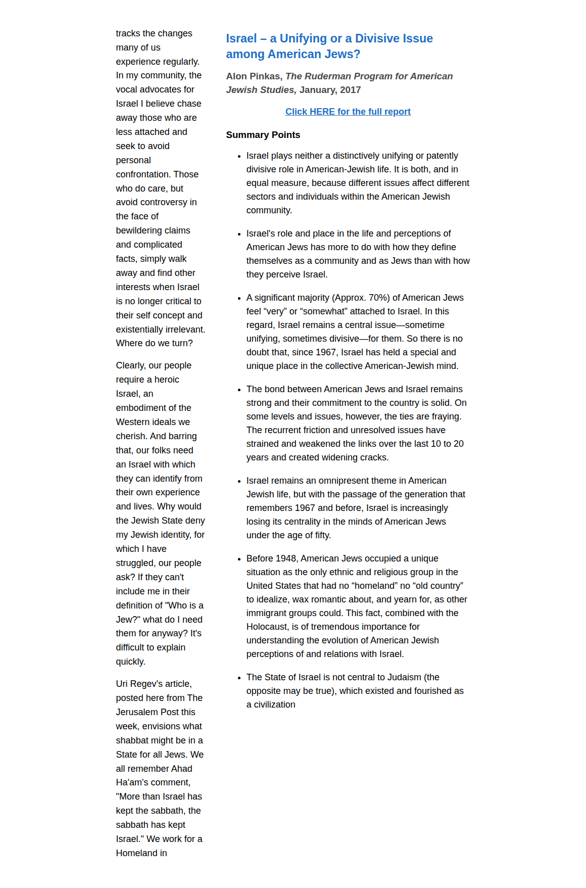tracks the changes many of us experience regularly. In my community, the vocal advocates for Israel I believe chase away those who are less attached and seek to avoid personal confrontation. Those who do care, but avoid controversy in the face of bewildering claims and complicated facts, simply walk away and find other interests when Israel is no longer critical to their self concept and existentially irrelevant. Where do we turn?
Clearly, our people require a heroic Israel, an embodiment of the Western ideals we cherish. And barring that, our folks need an Israel with which they can identify from their own experience and lives. Why would the Jewish State deny my Jewish identity, for which I have struggled, our people ask? If they can't include me in their definition of "Who is a Jew?" what do I need them for anyway? It's difficult to explain quickly.
Uri Regev's article, posted here from The Jerusalem Post this week, envisions what shabbat might be in a State for all Jews. We all remember Ahad Ha'am's comment, "More than Israel has kept the sabbath, the sabbath has kept Israel." We work for a Homeland in
Israel – a Unifying or a Divisive Issue among American Jews?
Alon Pinkas, The Ruderman Program for American Jewish Studies, January, 2017
Click HERE for the full report
Summary Points
Israel plays neither a distinctively unifying or patently divisive role in American-Jewish life. It is both, and in equal measure, because different issues affect different sectors and individuals within the American Jewish community.
Israel's role and place in the life and perceptions of American Jews has more to do with how they define themselves as a community and as Jews than with how they perceive Israel.
A significant majority (Approx. 70%) of American Jews feel “very” or “somewhat” attached to Israel. In this regard, Israel remains a central issue—sometime unifying, sometimes divisive—for them. So there is no doubt that, since 1967, Israel has held a special and unique place in the collective American-Jewish mind.
The bond between American Jews and Israel remains strong and their commitment to the country is solid. On some levels and issues, however, the ties are fraying. The recurrent friction and unresolved issues have strained and weakened the links over the last 10 to 20 years and created widening cracks.
Israel remains an omnipresent theme in American Jewish life, but with the passage of the generation that remembers 1967 and before, Israel is increasingly losing its centrality in the minds of American Jews under the age of fifty.
Before 1948, American Jews occupied a unique situation as the only ethnic and religious group in the United States that had no “homeland” no “old country” to idealize, wax romantic about, and yearn for, as other immigrant groups could. This fact, combined with the Holocaust, is of tremendous importance for understanding the evolution of American Jewish perceptions of and relations with Israel.
The State of Israel is not central to Judaism (the opposite may be true), which existed and fourished as a civilization